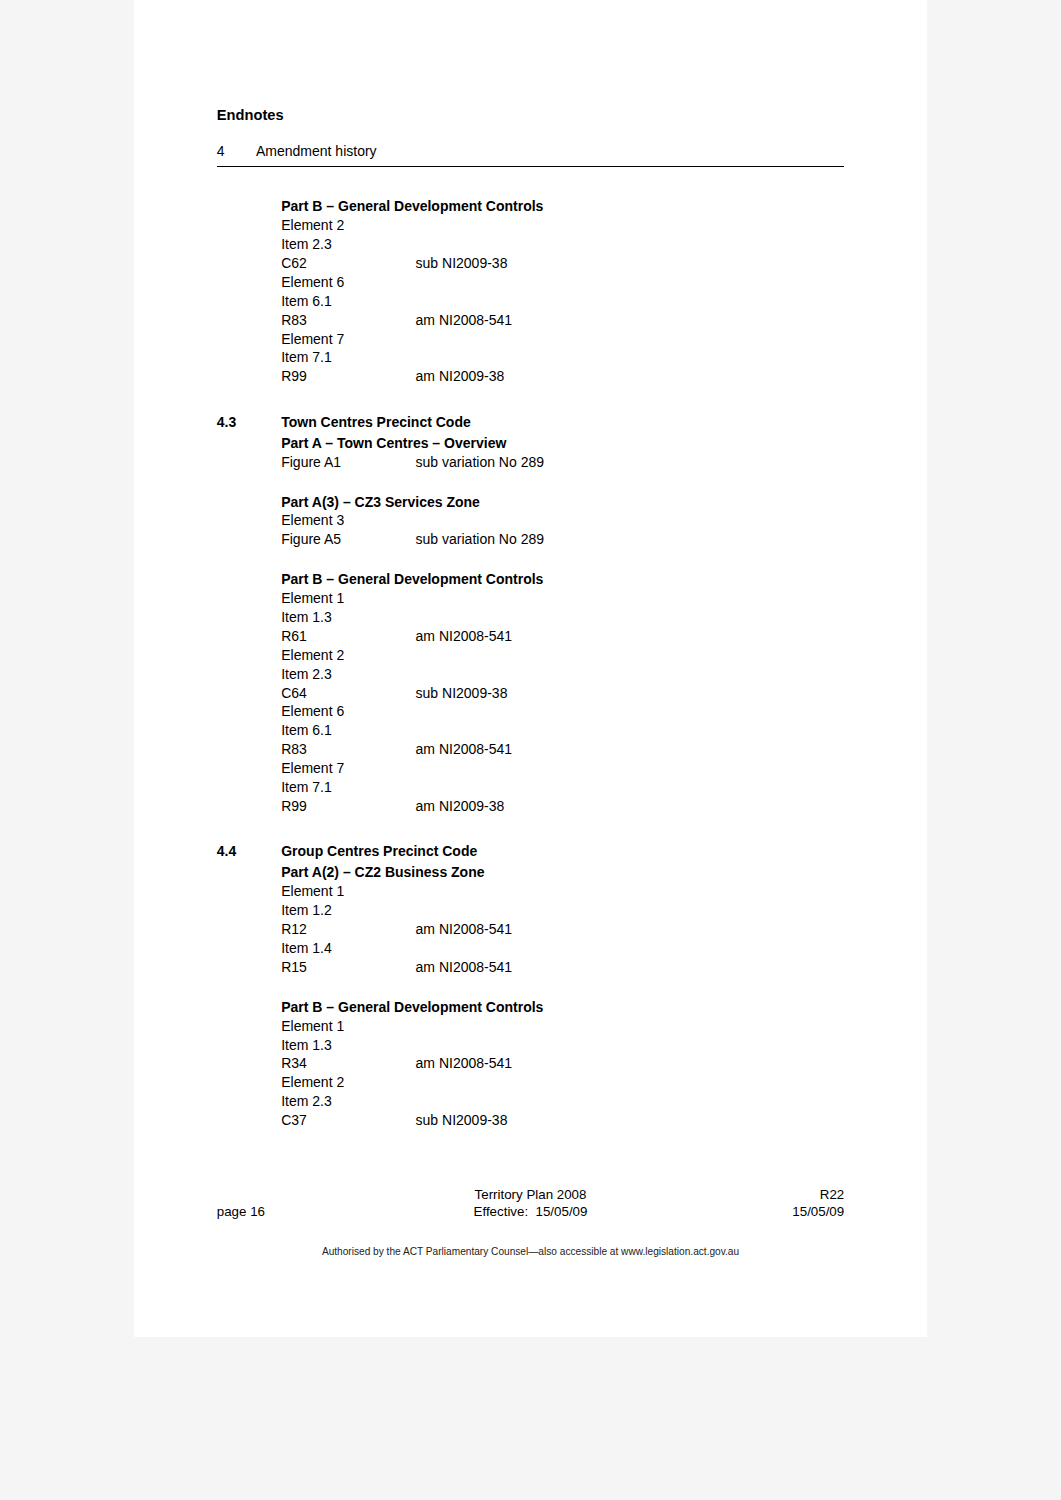Endnotes
4 Amendment history
Part B – General Development Controls
Element 2
Item 2.3
C62 sub NI2009-38
Element 6
Item 6.1
R83 am NI2008-541
Element 7
Item 7.1
R99 am NI2009-38
4.3 Town Centres Precinct Code
Part A – Town Centres – Overview
Figure A1 sub variation No 289
Part A(3) – CZ3 Services Zone
Element 3
Figure A5 sub variation No 289
Part B – General Development Controls
Element 1
Item 1.3
R61 am NI2008-541
Element 2
Item 2.3
C64 sub NI2009-38
Element 6
Item 6.1
R83 am NI2008-541
Element 7
Item 7.1
R99 am NI2009-38
4.4 Group Centres Precinct Code
Part A(2) – CZ2 Business Zone
Element 1
Item 1.2
R12 am NI2008-541
Item 1.4
R15 am NI2008-541
Part B – General Development Controls
Element 1
Item 1.3
R34 am NI2008-541
Element 2
Item 2.3
C37 sub NI2009-38
page 16
Territory Plan 2008
Effective: 15/05/09
R22
15/05/09
Authorised by the ACT Parliamentary Counsel—also accessible at www.legislation.act.gov.au